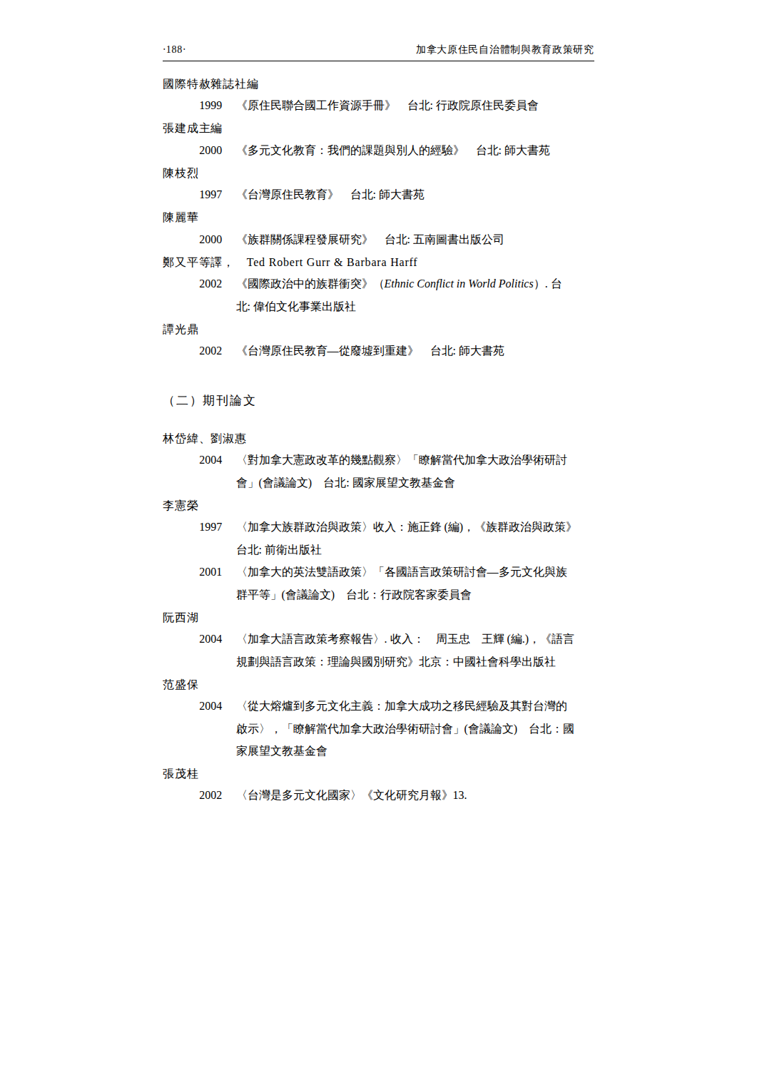‧188‧ 加拿大原住民自治體制與教育政策研究
國際特赦雜誌社編
1999《原住民聯合國工作資源手冊》　台北: 行政院原住民委員會
張建成主編
2000《多元文化教育：我們的課題與別人的經驗》　台北: 師大書苑
陳枝烈
1997《台灣原住民教育》　台北: 師大書苑
陳麗華
2000《族群關係課程發展研究》　台北: 五南圖書出版公司
鄭又平等譯，　Ted Robert Gurr & Barbara Harff
2002《國際政治中的族群衝突》（Ethnic Conflict in World Politics）. 台
北: 偉伯文化事業出版社
譚光鼎
2002《台灣原住民教育—從廢墟到重建》　台北: 師大書苑
（二）期刊論文
林岱緯、劉淑惠
2004〈對加拿大憲政改革的幾點觀察〉「瞭解當代加拿大政治學術研討
會」(會議論文)　台北: 國家展望文教基金會
李憲榮
1997〈加拿大族群政治與政策〉收入：施正鋒 (編)，《族群政治與政策》
台北: 前衛出版社
2001〈加拿大的英法雙語政策〉「各國語言政策研討會—多元文化與族
群平等」(會議論文)　台北：行政院客家委員會
阮西湖
2004〈加拿大語言政策考察報告〉. 收入：　周玉忠　王輝 (編.)，《語言
規劃與語言政策：理論與國別研究》北京：中國社會科學出版社
范盛保
2004〈從大熔爐到多元文化主義：加拿大成功之移民經驗及其對台灣的
啟示〉，「瞭解當代加拿大政治學術研討會」(會議論文)　台北：國
家展望文教基金會
張茂桂
2002〈台灣是多元文化國家〉《文化研究月報》13.